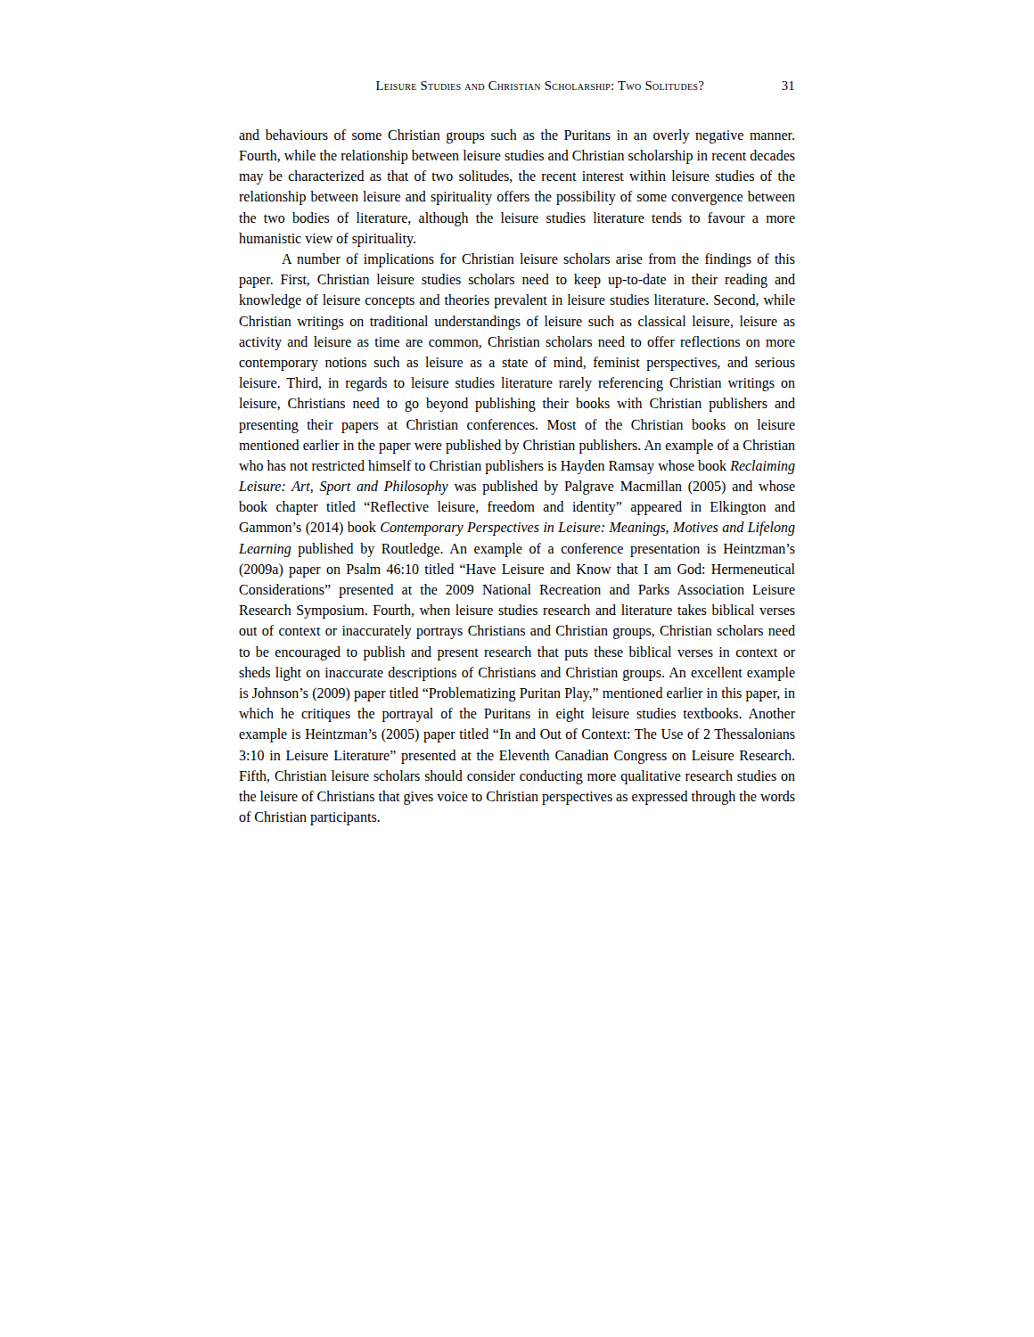Leisure Studies and Christian Scholarship: Two Solitudes? 31
and behaviours of some Christian groups such as the Puritans in an overly negative manner. Fourth, while the relationship between leisure studies and Christian scholarship in recent decades may be characterized as that of two solitudes, the recent interest within leisure studies of the relationship between leisure and spirituality offers the possibility of some convergence between the two bodies of literature, although the leisure studies literature tends to favour a more humanistic view of spirituality.
A number of implications for Christian leisure scholars arise from the findings of this paper. First, Christian leisure studies scholars need to keep up-to-date in their reading and knowledge of leisure concepts and theories prevalent in leisure studies literature. Second, while Christian writings on traditional understandings of leisure such as classical leisure, leisure as activity and leisure as time are common, Christian scholars need to offer reflections on more contemporary notions such as leisure as a state of mind, feminist perspectives, and serious leisure. Third, in regards to leisure studies literature rarely referencing Christian writings on leisure, Christians need to go beyond publishing their books with Christian publishers and presenting their papers at Christian conferences. Most of the Christian books on leisure mentioned earlier in the paper were published by Christian publishers. An example of a Christian who has not restricted himself to Christian publishers is Hayden Ramsay whose book Reclaiming Leisure: Art, Sport and Philosophy was published by Palgrave Macmillan (2005) and whose book chapter titled “Reflective leisure, freedom and identity” appeared in Elkington and Gammon’s (2014) book Contemporary Perspectives in Leisure: Meanings, Motives and Lifelong Learning published by Routledge. An example of a conference presentation is Heintzman’s (2009a) paper on Psalm 46:10 titled “Have Leisure and Know that I am God: Hermeneutical Considerations” presented at the 2009 National Recreation and Parks Association Leisure Research Symposium. Fourth, when leisure studies research and literature takes biblical verses out of context or inaccurately portrays Christians and Christian groups, Christian scholars need to be encouraged to publish and present research that puts these biblical verses in context or sheds light on inaccurate descriptions of Christians and Christian groups. An excellent example is Johnson’s (2009) paper titled “Problematizing Puritan Play,” mentioned earlier in this paper, in which he critiques the portrayal of the Puritans in eight leisure studies textbooks. Another example is Heintzman’s (2005) paper titled “In and Out of Context: The Use of 2 Thessalonians 3:10 in Leisure Literature” presented at the Eleventh Canadian Congress on Leisure Research. Fifth, Christian leisure scholars should consider conducting more qualitative research studies on the leisure of Christians that gives voice to Christian perspectives as expressed through the words of Christian participants.